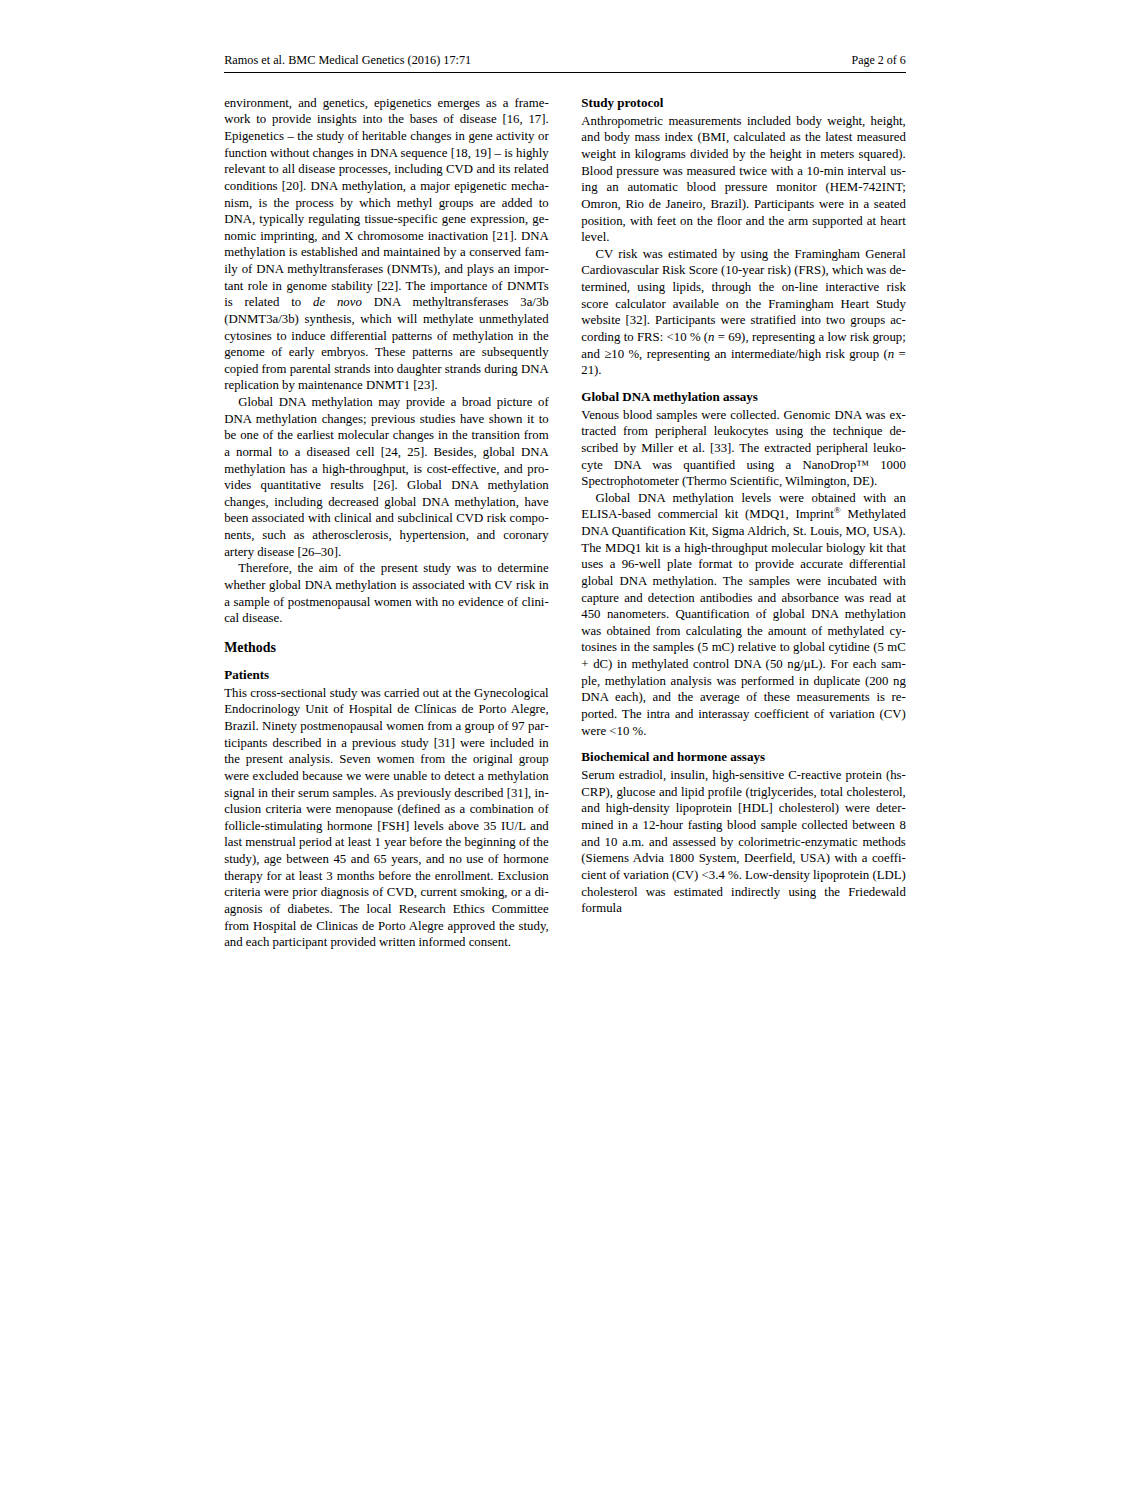Ramos et al. BMC Medical Genetics (2016) 17:71 Page 2 of 6
environment, and genetics, epigenetics emerges as a framework to provide insights into the bases of disease [16, 17]. Epigenetics – the study of heritable changes in gene activity or function without changes in DNA sequence [18, 19] – is highly relevant to all disease processes, including CVD and its related conditions [20]. DNA methylation, a major epigenetic mechanism, is the process by which methyl groups are added to DNA, typically regulating tissue-specific gene expression, genomic imprinting, and X chromosome inactivation [21]. DNA methylation is established and maintained by a conserved family of DNA methyltransferases (DNMTs), and plays an important role in genome stability [22]. The importance of DNMTs is related to de novo DNA methyltransferases 3a/3b (DNMT3a/3b) synthesis, which will methylate unmethylated cytosines to induce differential patterns of methylation in the genome of early embryos. These patterns are subsequently copied from parental strands into daughter strands during DNA replication by maintenance DNMT1 [23].
Global DNA methylation may provide a broad picture of DNA methylation changes; previous studies have shown it to be one of the earliest molecular changes in the transition from a normal to a diseased cell [24, 25]. Besides, global DNA methylation has a high-throughput, is cost-effective, and provides quantitative results [26]. Global DNA methylation changes, including decreased global DNA methylation, have been associated with clinical and subclinical CVD risk components, such as atherosclerosis, hypertension, and coronary artery disease [26–30].
Therefore, the aim of the present study was to determine whether global DNA methylation is associated with CV risk in a sample of postmenopausal women with no evidence of clinical disease.
Methods
Patients
This cross-sectional study was carried out at the Gynecological Endocrinology Unit of Hospital de Clínicas de Porto Alegre, Brazil. Ninety postmenopausal women from a group of 97 participants described in a previous study [31] were included in the present analysis. Seven women from the original group were excluded because we were unable to detect a methylation signal in their serum samples. As previously described [31], inclusion criteria were menopause (defined as a combination of follicle-stimulating hormone [FSH] levels above 35 IU/L and last menstrual period at least 1 year before the beginning of the study), age between 45 and 65 years, and no use of hormone therapy for at least 3 months before the enrollment. Exclusion criteria were prior diagnosis of CVD, current smoking, or a diagnosis of diabetes. The local Research Ethics Committee from Hospital de Clinicas de Porto Alegre approved the study, and each participant provided written informed consent.
Study protocol
Anthropometric measurements included body weight, height, and body mass index (BMI, calculated as the latest measured weight in kilograms divided by the height in meters squared). Blood pressure was measured twice with a 10-min interval using an automatic blood pressure monitor (HEM-742INT; Omron, Rio de Janeiro, Brazil). Participants were in a seated position, with feet on the floor and the arm supported at heart level.
CV risk was estimated by using the Framingham General Cardiovascular Risk Score (10-year risk) (FRS), which was determined, using lipids, through the on-line interactive risk score calculator available on the Framingham Heart Study website [32]. Participants were stratified into two groups according to FRS: <10 % (n = 69), representing a low risk group; and ≥10 %, representing an intermediate/high risk group (n = 21).
Global DNA methylation assays
Venous blood samples were collected. Genomic DNA was extracted from peripheral leukocytes using the technique described by Miller et al. [33]. The extracted peripheral leukocyte DNA was quantified using a NanoDrop™ 1000 Spectrophotometer (Thermo Scientific, Wilmington, DE).
Global DNA methylation levels were obtained with an ELISA-based commercial kit (MDQ1, Imprint® Methylated DNA Quantification Kit, Sigma Aldrich, St. Louis, MO, USA). The MDQ1 kit is a high-throughput molecular biology kit that uses a 96-well plate format to provide accurate differential global DNA methylation. The samples were incubated with capture and detection antibodies and absorbance was read at 450 nanometers. Quantification of global DNA methylation was obtained from calculating the amount of methylated cytosines in the samples (5 mC) relative to global cytidine (5 mC + dC) in methylated control DNA (50 ng/μL). For each sample, methylation analysis was performed in duplicate (200 ng DNA each), and the average of these measurements is reported. The intra and interassay coefficient of variation (CV) were <10 %.
Biochemical and hormone assays
Serum estradiol, insulin, high-sensitive C-reactive protein (hs-CRP), glucose and lipid profile (triglycerides, total cholesterol, and high-density lipoprotein [HDL] cholesterol) were determined in a 12-hour fasting blood sample collected between 8 and 10 a.m. and assessed by colorimetric-enzymatic methods (Siemens Advia 1800 System, Deerfield, USA) with a coefficient of variation (CV) <3.4 %. Low-density lipoprotein (LDL) cholesterol was estimated indirectly using the Friedewald formula